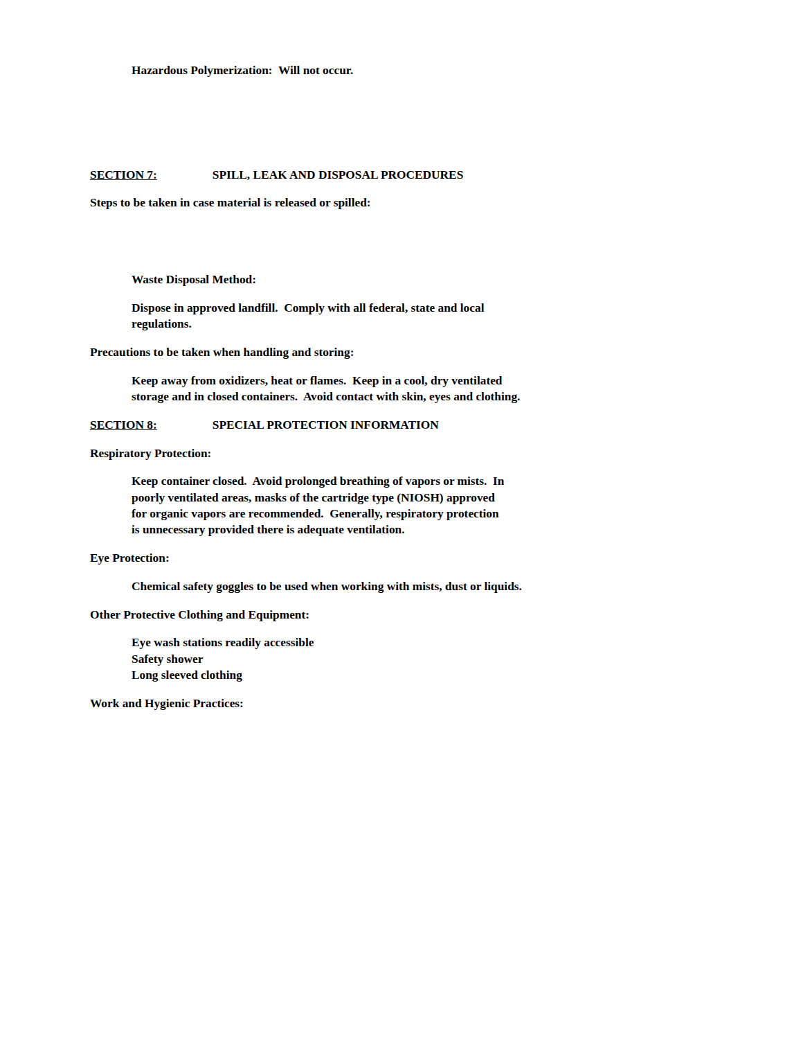Hazardous Polymerization: Will not occur.
SECTION 7: SPILL, LEAK AND DISPOSAL PROCEDURES
Steps to be taken in case material is released or spilled:
Waste Disposal Method:
Dispose in approved landfill. Comply with all federal, state and local
regulations.
Precautions to be taken when handling and storing:
Keep away from oxidizers, heat or flames. Keep in a cool, dry ventilated
storage and in closed containers. Avoid contact with skin, eyes and clothing.
SECTION 8: SPECIAL PROTECTION INFORMATION
Respiratory Protection:
Keep container closed. Avoid prolonged breathing of vapors or mists. In
poorly ventilated areas, masks of the cartridge type (NIOSH) approved
for organic vapors are recommended. Generally, respiratory protection
is unnecessary provided there is adequate ventilation.
Eye Protection:
Chemical safety goggles to be used when working with mists, dust or liquids.
Other Protective Clothing and Equipment:
Eye wash stations readily accessible
Safety shower
Long sleeved clothing
Work and Hygienic Practices: